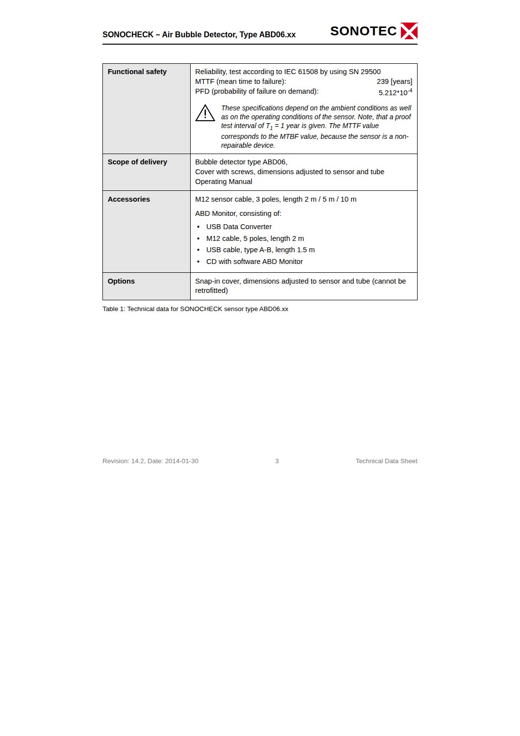SONOCHECK – Air Bubble Detector, Type ABD06.xx
SONOTEC
| Functional safety | Reliability, test according to IEC 61508 by using SN 29500 MTTF (mean time to failure): 239 [years] PFD (probability of failure on demand): 5.212*10 -4 These specifications depend on the ambient conditions as well as on the operating conditions of the sensor. Note, that a proof test interval of T 1 = 1 year is given. The MTTF value corresponds to the MTBF value, because the sensor is a non-repairable device. |
| Scope of delivery | Bubble detector type ABD06, Cover with screws, dimensions adjusted to sensor and tube Operating Manual |
| Accessories | M12 sensor cable, 3 poles, length 2 m / 5 m / 10 m ABD Monitor, consisting of: USB Data Converter M12 cable, 5 poles, length 2 m USB cable, type A-B, length 1.5 m CD with software ABD Monitor |
| Options | Snap-in cover, dimensions adjusted to sensor and tube (cannot be retrofitted) |
Table 1: Technical data for SONOCHECK sensor type ABD06.xx
Revision: 14.2, Date: 2014-01-30
3
Technical Data Sheet